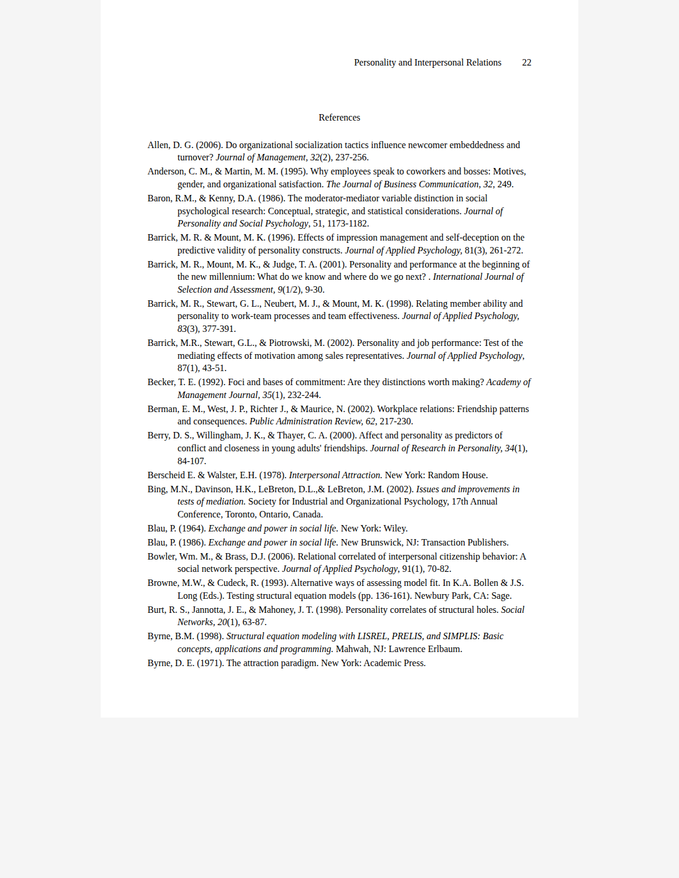Personality and Interpersonal Relations22
References
Allen, D. G. (2006). Do organizational socialization tactics influence newcomer embeddedness and turnover? Journal of Management, 32(2), 237-256.
Anderson, C. M., & Martin, M. M. (1995). Why employees speak to coworkers and bosses: Motives, gender, and organizational satisfaction. The Journal of Business Communication, 32, 249.
Baron, R.M., & Kenny, D.A. (1986). The moderator-mediator variable distinction in social psychological research: Conceptual, strategic, and statistical considerations. Journal of Personality and Social Psychology, 51, 1173-1182.
Barrick, M. R. & Mount, M. K. (1996). Effects of impression management and self-deception on the predictive validity of personality constructs. Journal of Applied Psychology, 81(3), 261-272.
Barrick, M. R., Mount, M. K., & Judge, T. A. (2001). Personality and performance at the beginning of the new millennium: What do we know and where do we go next? . International Journal of Selection and Assessment, 9(1/2), 9-30.
Barrick, M. R., Stewart, G. L., Neubert, M. J., & Mount, M. K. (1998). Relating member ability and personality to work-team processes and team effectiveness. Journal of Applied Psychology, 83(3), 377-391.
Barrick, M.R., Stewart, G.L., & Piotrowski, M. (2002). Personality and job performance: Test of the mediating effects of motivation among sales representatives. Journal of Applied Psychology, 87(1), 43-51.
Becker, T. E. (1992). Foci and bases of commitment: Are they distinctions worth making? Academy of Management Journal, 35(1), 232-244.
Berman, E. M., West, J. P., Richter J., & Maurice, N. (2002). Workplace relations: Friendship patterns and consequences. Public Administration Review, 62, 217-230.
Berry, D. S., Willingham, J. K., & Thayer, C. A. (2000). Affect and personality as predictors of conflict and closeness in young adults' friendships. Journal of Research in Personality, 34(1), 84-107.
Berscheid E. & Walster, E.H. (1978). Interpersonal Attraction. New York: Random House.
Bing, M.N., Davinson, H.K., LeBreton, D.L.,& LeBreton, J.M. (2002). Issues and improvements in tests of mediation. Society for Industrial and Organizational Psychology, 17th Annual Conference, Toronto, Ontario, Canada.
Blau, P. (1964). Exchange and power in social life. New York: Wiley.
Blau, P. (1986). Exchange and power in social life. New Brunswick, NJ: Transaction Publishers.
Bowler, Wm. M., & Brass, D.J. (2006). Relational correlated of interpersonal citizenship behavior: A social network perspective. Journal of Applied Psychology, 91(1), 70-82.
Browne, M.W., & Cudeck, R. (1993). Alternative ways of assessing model fit. In K.A. Bollen & J.S. Long (Eds.). Testing structural equation models (pp. 136-161). Newbury Park, CA: Sage.
Burt, R. S., Jannotta, J. E., & Mahoney, J. T. (1998). Personality correlates of structural holes. Social Networks, 20(1), 63-87.
Byrne, B.M. (1998). Structural equation modeling with LISREL, PRELIS, and SIMPLIS: Basic concepts, applications and programming. Mahwah, NJ: Lawrence Erlbaum.
Byrne, D. E. (1971). The attraction paradigm. New York: Academic Press.